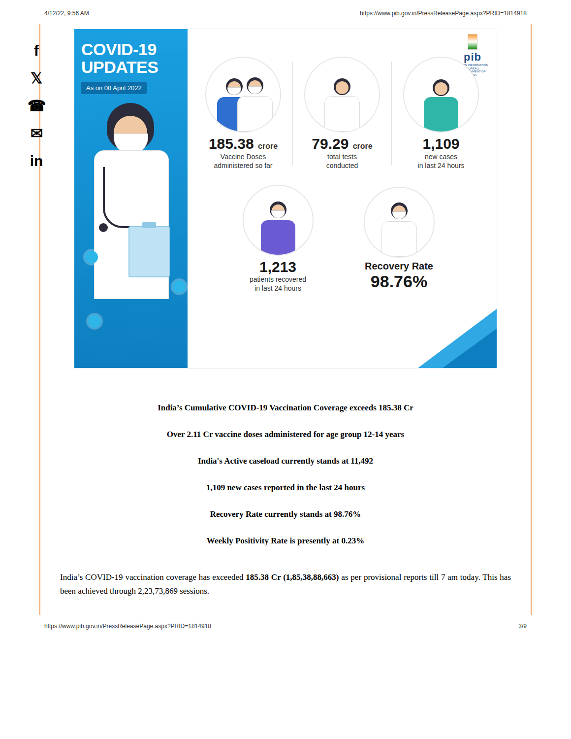4/12/22, 9:56 AM
https://www.pib.gov.in/PressReleasePage.aspx?PRID=1814918
f 𝕏 ☎ ✉ in
COVID-19
UPDATES
As on 08 April 2022
pib
PRESS INFORMATION BUREAU
GOVERNMENT OF INDIA
185.38 crore
Vaccine Doses
administered so far
79.29 crore
total tests
conducted
1,109
new cases
in last 24 hours
1,213
patients recovered
in last 24 hours
Recovery Rate
98.76%
India’s Cumulative COVID-19 Vaccination Coverage exceeds 185.38 Cr
Over 2.11 Cr vaccine doses administered for age group 12-14 years
India's Active caseload currently stands at 11,492
1,109 new cases reported in the last 24 hours
Recovery Rate currently stands at 98.76%
Weekly Positivity Rate is presently at 0.23%
India’s COVID-19 vaccination coverage has exceeded 185.38 Cr (1,85,38,88,663) as per provisional reports till 7 am today. This has been achieved through 2,23,73,869 sessions.
https://www.pib.gov.in/PressReleasePage.aspx?PRID=1814918
3/9